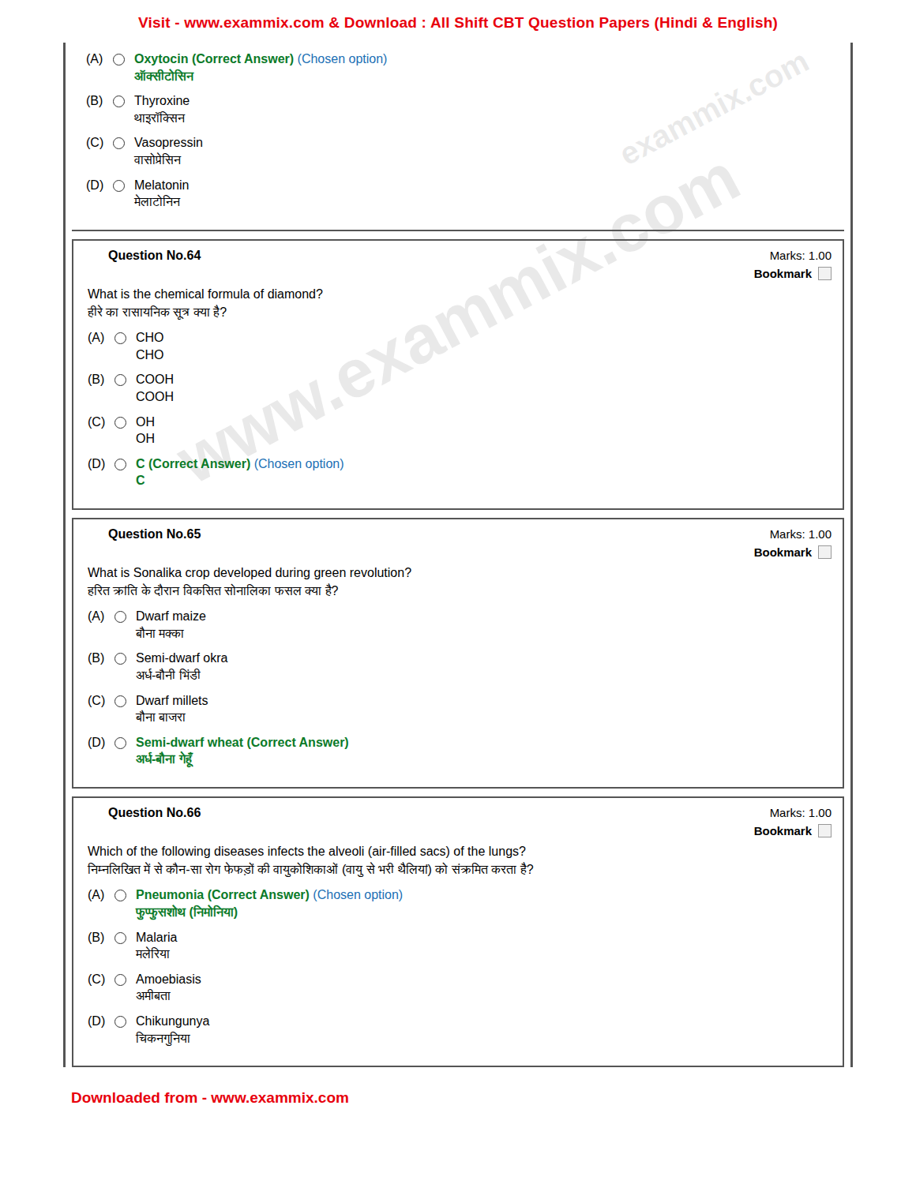Visit - www.exammix.com & Download : All Shift CBT Question Papers (Hindi & English)
www.exammix.com
exammix.com
(A) Oxytocin (Correct Answer) (Chosen option) ऑक्सीटोसिन
(B) Thyroxineथाइरॉक्सिन
(C) Vasopressinवासोप्रेसिन
(D) Melatoninमेलाटोनिन
Question No.64
Marks: 1.00
Bookmark
What is the chemical formula of diamond? हीरे का रासायनिक सूत्र क्या है?
(A) CHOCHO
(B) COOHCOOH
(C) OHOH
(D) C (Correct Answer) (Chosen option) C
Question No.65
Marks: 1.00
Bookmark
What is Sonalika crop developed during green revolution? हरित क्रांति के दौरान विकसित सोनालिका फसल क्या है?
(A) Dwarf maizeबौना मक्का
(B) Semi-dwarf okraअर्ध-बौनी भिंडी
(C) Dwarf milletsबौना बाजरा
(D) Semi-dwarf wheat (Correct Answer) अर्ध-बौना गेहूँ
Question No.66
Marks: 1.00
Bookmark
Which of the following diseases infects the alveoli (air-filled sacs) of the lungs? निम्नलिखित में से कौन-सा रोग फेफड़ों की वायुकोशिकाओं (वायु से भरी थैलियां) को संक्रमित करता है?
(A) Pneumonia (Correct Answer) (Chosen option) फुप्फुसशोथ (निमोनिया)
(B) Malariaमलेरिया
(C) Amoebiasisअमीबता
(D) Chikungunyaचिकनगुनिया
Downloaded from - www.exammix.com